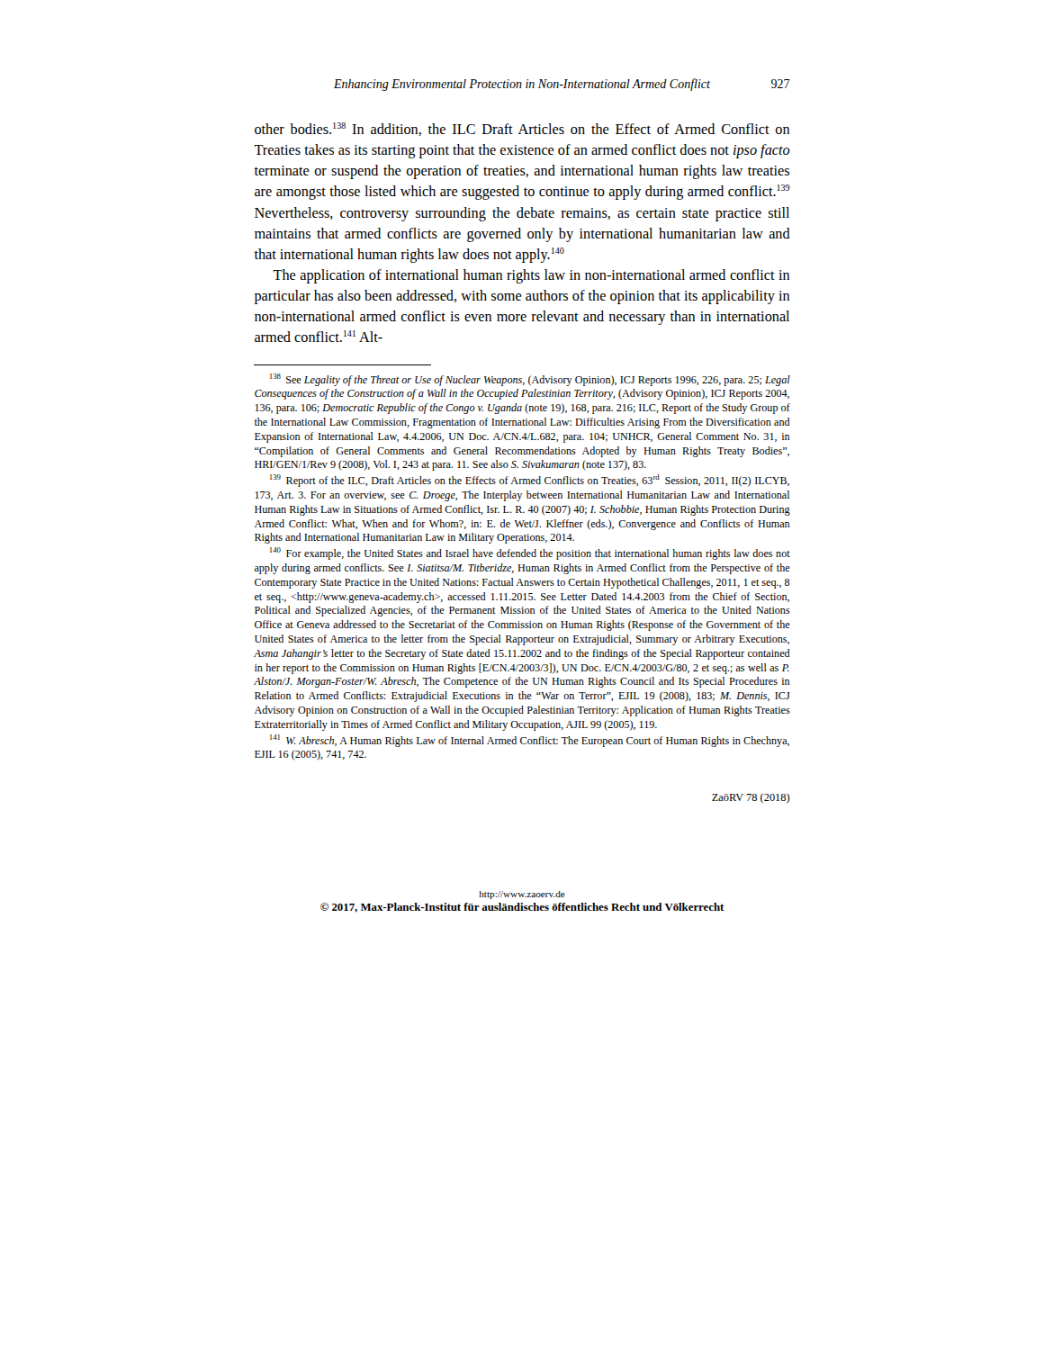Enhancing Environmental Protection in Non-International Armed Conflict 927
other bodies.138 In addition, the ILC Draft Articles on the Effect of Armed Conflict on Treaties takes as its starting point that the existence of an armed conflict does not ipso facto terminate or suspend the operation of treaties, and international human rights law treaties are amongst those listed which are suggested to continue to apply during armed conflict.139 Nevertheless, controversy surrounding the debate remains, as certain state practice still maintains that armed conflicts are governed only by international humanitarian law and that international human rights law does not apply.140
The application of international human rights law in non-international armed conflict in particular has also been addressed, with some authors of the opinion that its applicability in non-international armed conflict is even more relevant and necessary than in international armed conflict.141 Alt-
138 See Legality of the Threat or Use of Nuclear Weapons, (Advisory Opinion), ICJ Reports 1996, 226, para. 25; Legal Consequences of the Construction of a Wall in the Occupied Palestinian Territory, (Advisory Opinion), ICJ Reports 2004, 136, para. 106; Democratic Republic of the Congo v. Uganda (note 19), 168, para. 216; ILC, Report of the Study Group of the International Law Commission, Fragmentation of International Law: Difficulties Arising From the Diversification and Expansion of International Law, 4.4.2006, UN Doc. A/CN.4/L.682, para. 104; UNHCR, General Comment No. 31, in “Compilation of General Comments and General Recommendations Adopted by Human Rights Treaty Bodies”, HRI/GEN/1/Rev 9 (2008), Vol. I, 243 at para. 11. See also S. Sivakumaran (note 137), 83.
139 Report of the ILC, Draft Articles on the Effects of Armed Conflicts on Treaties, 63rd Session, 2011, II(2) ILCYB, 173, Art. 3. For an overview, see C. Droege, The Interplay between International Humanitarian Law and International Human Rights Law in Situations of Armed Conflict, Isr. L. R. 40 (2007) 40; I. Schobbie, Human Rights Protection During Armed Conflict: What, When and for Whom?, in: E. de Wet/J. Kleffner (eds.), Convergence and Conflicts of Human Rights and International Humanitarian Law in Military Operations, 2014.
140 For example, the United States and Israel have defended the position that international human rights law does not apply during armed conflicts. See I. Siatitsa/M. Titberidze, Human Rights in Armed Conflict from the Perspective of the Contemporary State Practice in the United Nations: Factual Answers to Certain Hypothetical Challenges, 2011, 1 et seq., 8 et seq., <http://www.geneva-academy.ch>, accessed 1.11.2015. See Letter Dated 14.4.2003 from the Chief of Section, Political and Specialized Agencies, of the Permanent Mission of the United States of America to the United Nations Office at Geneva addressed to the Secretariat of the Commission on Human Rights (Response of the Government of the United States of America to the letter from the Special Rapporteur on Extrajudicial, Summary or Arbitrary Executions, Asma Jahangir’s letter to the Secretary of State dated 15.11.2002 and to the findings of the Special Rapporteur contained in her report to the Commission on Human Rights [E/CN.4/2003/3]), UN Doc. E/CN.4/2003/G/80, 2 et seq.; as well as P. Alston/J. Morgan-Foster/W. Abresch, The Competence of the UN Human Rights Council and Its Special Procedures in Relation to Armed Conflicts: Extrajudicial Executions in the “War on Terror”, EJIL 19 (2008), 183; M. Dennis, ICJ Advisory Opinion on Construction of a Wall in the Occupied Palestinian Territory: Application of Human Rights Treaties Extraterritorially in Times of Armed Conflict and Military Occupation, AJIL 99 (2005), 119.
141 W. Abresch, A Human Rights Law of Internal Armed Conflict: The European Court of Human Rights in Chechnya, EJIL 16 (2005), 741, 742.
ZaöRV 78 (2018)
http://www.zaoerv.de
© 2017, Max-Planck-Institut für ausländisches öffentliches Recht und Völkerrecht